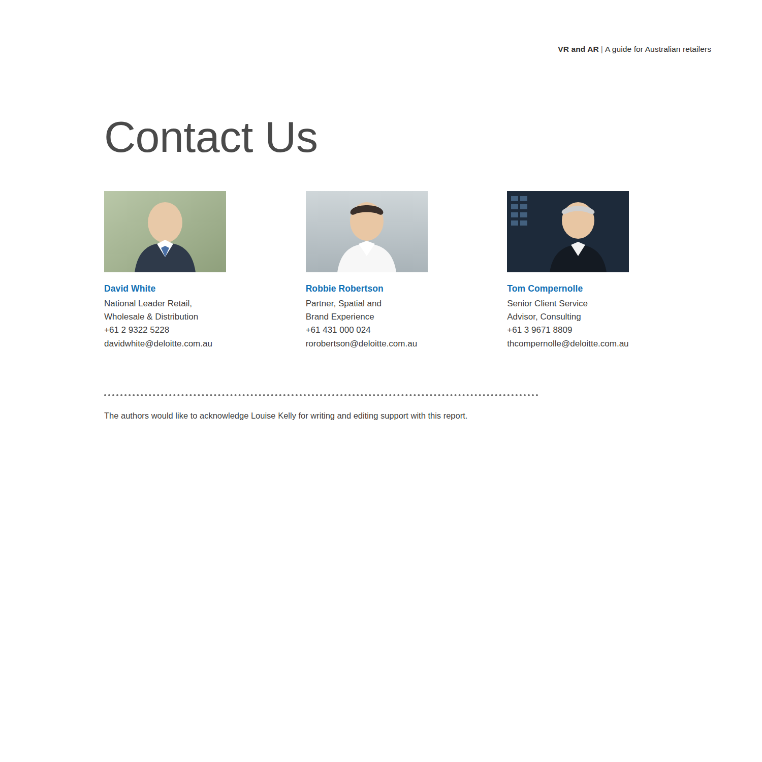VR and AR|A guide for Australian retailers
Contact Us
David White
National Leader Retail,
Wholesale & Distribution
+61 2 9322 5228
davidwhite@deloitte.com.au
Robbie Robertson
Partner, Spatial and
Brand Experience
+61 431 000 024
rorobertson@deloitte.com.au
Tom Compernolle
Senior Client Service
Advisor, Consulting
+61 3 9671 8809
thcompernolle@deloitte.com.au
The authors would like to acknowledge Louise Kelly for writing and editing support with this report.